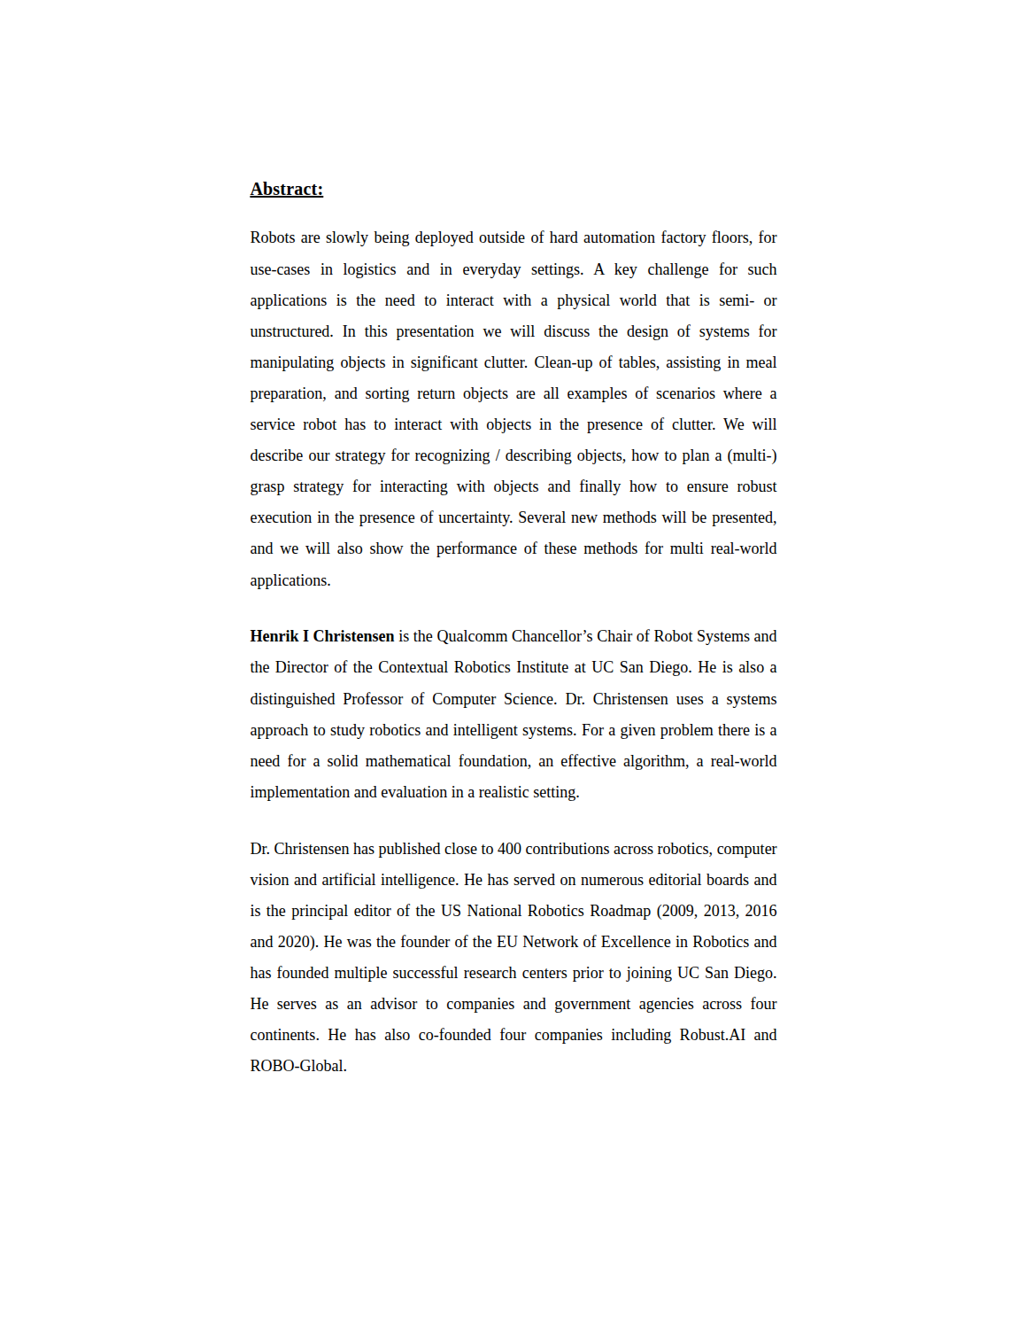Abstract:
Robots are slowly being deployed outside of hard automation factory floors, for use-cases in logistics and in everyday settings. A key challenge for such applications is the need to interact with a physical world that is semi- or unstructured. In this presentation we will discuss the design of systems for manipulating objects in significant clutter. Clean-up of tables, assisting in meal preparation, and sorting return objects are all examples of scenarios where a service robot has to interact with objects in the presence of clutter. We will describe our strategy for recognizing / describing objects, how to plan a (multi-) grasp strategy for interacting with objects and finally how to ensure robust execution in the presence of uncertainty. Several new methods will be presented, and we will also show the performance of these methods for multi real-world applications.
Henrik I Christensen is the Qualcomm Chancellor’s Chair of Robot Systems and the Director of the Contextual Robotics Institute at UC San Diego. He is also a distinguished Professor of Computer Science. Dr. Christensen uses a systems approach to study robotics and intelligent systems. For a given problem there is a need for a solid mathematical foundation, an effective algorithm, a real-world implementation and evaluation in a realistic setting.
Dr. Christensen has published close to 400 contributions across robotics, computer vision and artificial intelligence. He has served on numerous editorial boards and is the principal editor of the US National Robotics Roadmap (2009, 2013, 2016 and 2020). He was the founder of the EU Network of Excellence in Robotics and has founded multiple successful research centers prior to joining UC San Diego. He serves as an advisor to companies and government agencies across four continents. He has also co-founded four companies including Robust.AI and ROBO-Global.